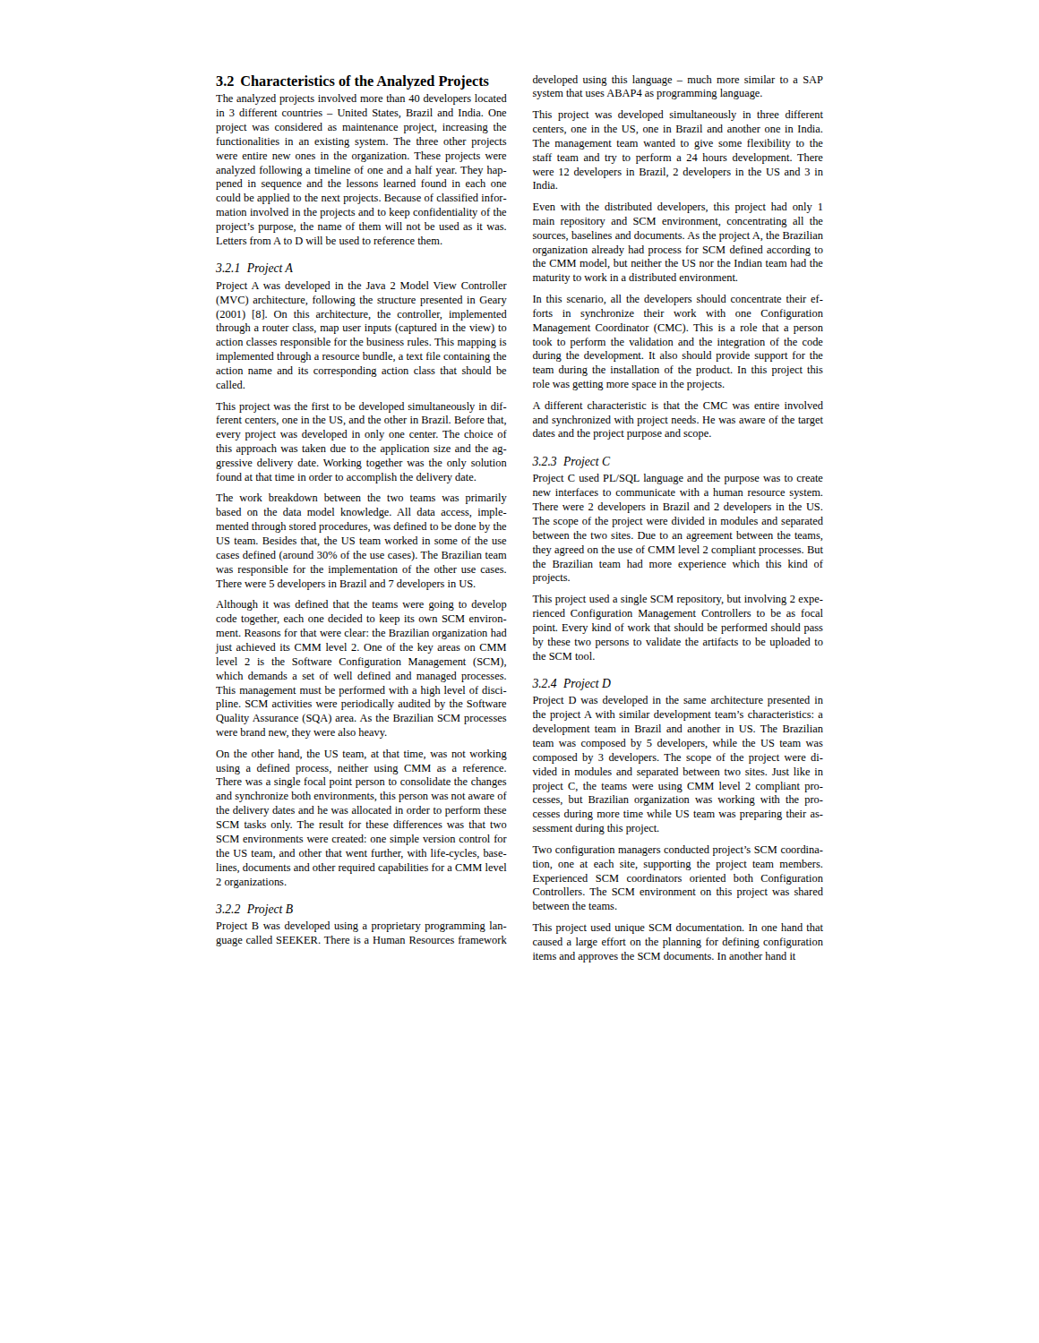3.2 Characteristics of the Analyzed Projects
The analyzed projects involved more than 40 developers located in 3 different countries – United States, Brazil and India. One project was considered as maintenance project, increasing the functionalities in an existing system. The three other projects were entire new ones in the organization. These projects were analyzed following a timeline of one and a half year. They happened in sequence and the lessons learned found in each one could be applied to the next projects. Because of classified information involved in the projects and to keep confidentiality of the project’s purpose, the name of them will not be used as it was. Letters from A to D will be used to reference them.
3.2.1 Project A
Project A was developed in the Java 2 Model View Controller (MVC) architecture, following the structure presented in Geary (2001) [8]. On this architecture, the controller, implemented through a router class, map user inputs (captured in the view) to action classes responsible for the business rules. This mapping is implemented through a resource bundle, a text file containing the action name and its corresponding action class that should be called.
This project was the first to be developed simultaneously in different centers, one in the US, and the other in Brazil. Before that, every project was developed in only one center. The choice of this approach was taken due to the application size and the aggressive delivery date. Working together was the only solution found at that time in order to accomplish the delivery date.
The work breakdown between the two teams was primarily based on the data model knowledge. All data access, implemented through stored procedures, was defined to be done by the US team. Besides that, the US team worked in some of the use cases defined (around 30% of the use cases). The Brazilian team was responsible for the implementation of the other use cases. There were 5 developers in Brazil and 7 developers in US.
Although it was defined that the teams were going to develop code together, each one decided to keep its own SCM environment. Reasons for that were clear: the Brazilian organization had just achieved its CMM level 2. One of the key areas on CMM level 2 is the Software Configuration Management (SCM), which demands a set of well defined and managed processes. This management must be performed with a high level of discipline. SCM activities were periodically audited by the Software Quality Assurance (SQA) area. As the Brazilian SCM processes were brand new, they were also heavy.
On the other hand, the US team, at that time, was not working using a defined process, neither using CMM as a reference. There was a single focal point person to consolidate the changes and synchronize both environments, this person was not aware of the delivery dates and he was allocated in order to perform these SCM tasks only. The result for these differences was that two SCM environments were created: one simple version control for the US team, and other that went further, with life-cycles, baselines, documents and other required capabilities for a CMM level 2 organizations.
3.2.2 Project B
Project B was developed using a proprietary programming language called SEEKER. There is a Human Resources framework developed using this language – much more similar to a SAP system that uses ABAP4 as programming language.
This project was developed simultaneously in three different centers, one in the US, one in Brazil and another one in India. The management team wanted to give some flexibility to the staff team and try to perform a 24 hours development. There were 12 developers in Brazil, 2 developers in the US and 3 in India.
Even with the distributed developers, this project had only 1 main repository and SCM environment, concentrating all the sources, baselines and documents. As the project A, the Brazilian organization already had process for SCM defined according to the CMM model, but neither the US nor the Indian team had the maturity to work in a distributed environment.
In this scenario, all the developers should concentrate their efforts in synchronize their work with one Configuration Management Coordinator (CMC). This is a role that a person took to perform the validation and the integration of the code during the development. It also should provide support for the team during the installation of the product. In this project this role was getting more space in the projects.
A different characteristic is that the CMC was entire involved and synchronized with project needs. He was aware of the target dates and the project purpose and scope.
3.2.3 Project C
Project C used PL/SQL language and the purpose was to create new interfaces to communicate with a human resource system. There were 2 developers in Brazil and 2 developers in the US. The scope of the project were divided in modules and separated between the two sites. Due to an agreement between the teams, they agreed on the use of CMM level 2 compliant processes. But the Brazilian team had more experience which this kind of projects.
This project used a single SCM repository, but involving 2 experienced Configuration Management Controllers to be as focal point. Every kind of work that should be performed should pass by these two persons to validate the artifacts to be uploaded to the SCM tool.
3.2.4 Project D
Project D was developed in the same architecture presented in the project A with similar development team’s characteristics: a development team in Brazil and another in US. The Brazilian team was composed by 5 developers, while the US team was composed by 3 developers. The scope of the project were divided in modules and separated between two sites. Just like in project C, the teams were using CMM level 2 compliant processes, but Brazilian organization was working with the processes during more time while US team was preparing their assessment during this project.
Two configuration managers conducted project’s SCM coordination, one at each site, supporting the project team members. Experienced SCM coordinators oriented both Configuration Controllers. The SCM environment on this project was shared between the teams.
This project used unique SCM documentation. In one hand that caused a large effort on the planning for defining configuration items and approves the SCM documents. In another hand it